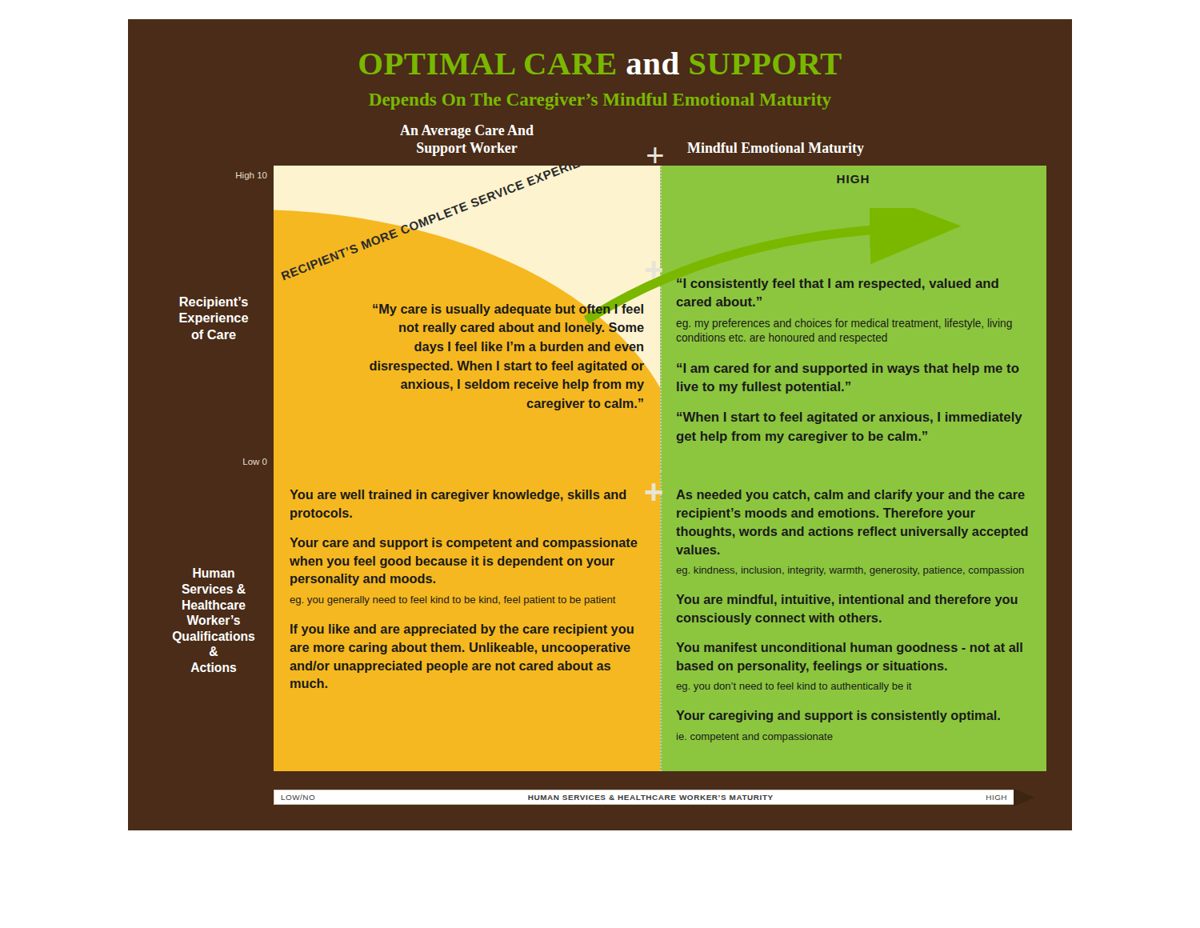OPTIMAL CARE and SUPPORT
Depends On The Caregiver’s Mindful Emotional Maturity
An Average Care And
Support Worker
+Mindful Emotional Maturity
High 10 Recipient’s
Experience
of Care Low 0
RECIPIENT’S MORE COMPLETE SERVICE EXPERIENCE.
“My care is usually adequate but often I feel not really cared about and lonely. Some days I feel like I’m a burden and even disrespected. When I start to feel agitated or anxious, I seldom receive help from my caregiver to calm.”
HIGH
+
“I consistently feel that I am respected, valued and cared about.”
eg. my preferences and choices for medical treatment, lifestyle, living conditions etc. are honoured and respected
“I am cared for and supported in ways that help me to live to my fullest potential.”
“When I start to feel agitated or anxious, I immediately get help from my caregiver to be calm.”
Human
Services &
Healthcare
Worker’s
Qualifications
&
Actions
You are well trained in caregiver knowledge, skills and protocols.
Your care and support is competent and compassionate when you feel good because it is dependent on your personality and moods.
eg. you generally need to feel kind to be kind, feel patient to be patient
If you like and are appreciated by the care recipient you are more caring about them. Unlikeable, uncooperative and/or unappreciated people are not cared about as much.
+
As needed you catch, calm and clarify your and the care recipient’s moods and emotions. Therefore your thoughts, words and actions reflect universally accepted values.
eg. kindness, inclusion, integrity, warmth, generosity, patience, compassion
You are mindful, intuitive, intentional and therefore you consciously connect with others.
You manifest unconditional human goodness - not at all based on personality, feelings or situations.
eg. you don’t need to feel kind to authentically be it
Your caregiving and support is consistently optimal.
ie. competent and compassionate
LOW/NO HUMAN SERVICES & HEALTHCARE WORKER’S MATURITY HIGH
Horizontal axis: Human Services & Healthcare Worker’s Maturity, from low/no on the left to high on the right.